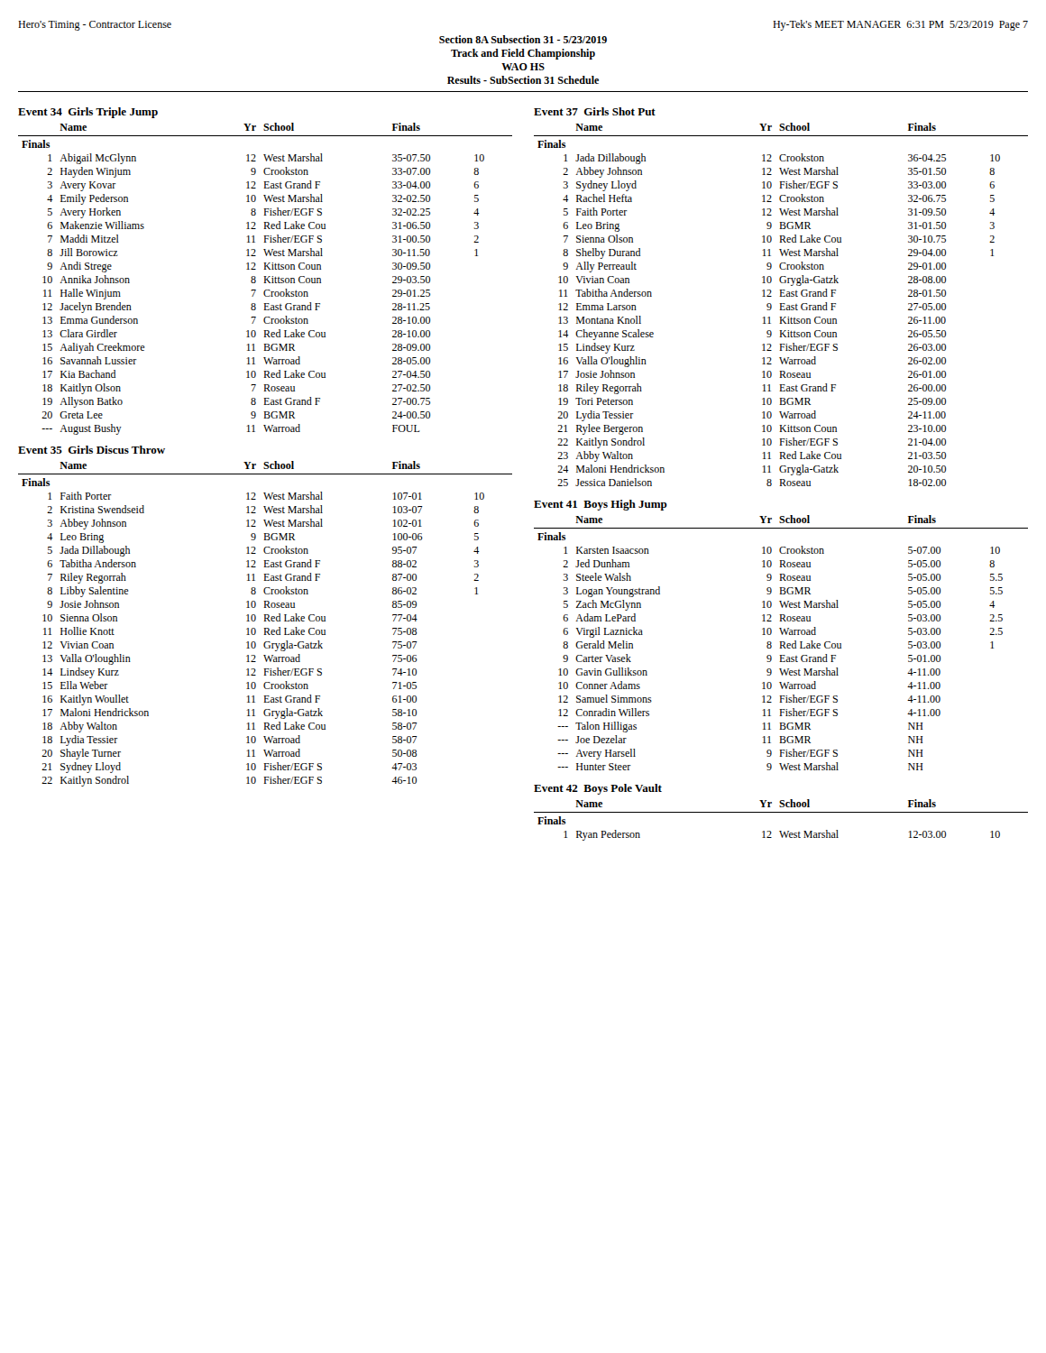Hero's Timing - Contractor License
Hy-Tek's MEET MANAGER 6:31 PM 5/23/2019 Page 7
Section 8A Subsection 31 - 5/23/2019
Track and Field Championship
WAO HS
Results - SubSection 31 Schedule
Event 34 Girls Triple Jump
| | Name | Yr | School | Finals | |
| --- | --- | --- | --- | --- | --- |
| Finals |
| 1 | Abigail McGlynn | 12 | West Marshal | 35-07.50 | 10 |
| 2 | Hayden Winjum | 9 | Crookston | 33-07.00 | 8 |
| 3 | Avery Kovar | 12 | East Grand F | 33-04.00 | 6 |
| 4 | Emily Pederson | 10 | West Marshal | 32-02.50 | 5 |
| 5 | Avery Horken | 8 | Fisher/EGF S | 32-02.25 | 4 |
| 6 | Makenzie Williams | 12 | Red Lake Cou | 31-06.50 | 3 |
| 7 | Maddi Mitzel | 11 | Fisher/EGF S | 31-00.50 | 2 |
| 8 | Jill Borowicz | 12 | West Marshal | 30-11.50 | 1 |
| 9 | Andi Strege | 12 | Kittson Coun | 30-09.50 | |
| 10 | Annika Johnson | 8 | Kittson Coun | 29-03.50 | |
| 11 | Halle Winjum | 7 | Crookston | 29-01.25 | |
| 12 | Jacelyn Brenden | 8 | East Grand F | 28-11.25 | |
| 13 | Emma Gunderson | 7 | Crookston | 28-10.00 | |
| 13 | Clara Girdler | 10 | Red Lake Cou | 28-10.00 | |
| 15 | Aaliyah Creekmore | 11 | BGMR | 28-09.00 | |
| 16 | Savannah Lussier | 11 | Warroad | 28-05.00 | |
| 17 | Kia Bachand | 10 | Red Lake Cou | 27-04.50 | |
| 18 | Kaitlyn Olson | 7 | Roseau | 27-02.50 | |
| 19 | Allyson Batko | 8 | East Grand F | 27-00.75 | |
| 20 | Greta Lee | 9 | BGMR | 24-00.50 | |
| --- | August Bushy | 11 | Warroad | FOUL | |
Event 35 Girls Discus Throw
| | Name | Yr | School | Finals | |
| --- | --- | --- | --- | --- | --- |
| Finals |
| 1 | Faith Porter | 12 | West Marshal | 107-01 | 10 |
| 2 | Kristina Swendseid | 12 | West Marshal | 103-07 | 8 |
| 3 | Abbey Johnson | 12 | West Marshal | 102-01 | 6 |
| 4 | Leo Bring | 9 | BGMR | 100-06 | 5 |
| 5 | Jada Dillabough | 12 | Crookston | 95-07 | 4 |
| 6 | Tabitha Anderson | 12 | East Grand F | 88-02 | 3 |
| 7 | Riley Regorrah | 11 | East Grand F | 87-00 | 2 |
| 8 | Libby Salentine | 8 | Crookston | 86-02 | 1 |
| 9 | Josie Johnson | 10 | Roseau | 85-09 | |
| 10 | Sienna Olson | 10 | Red Lake Cou | 77-04 | |
| 11 | Hollie Knott | 10 | Red Lake Cou | 75-08 | |
| 12 | Vivian Coan | 10 | Grygla-Gatzk | 75-07 | |
| 13 | Valla O'loughlin | 12 | Warroad | 75-06 | |
| 14 | Lindsey Kurz | 12 | Fisher/EGF S | 74-10 | |
| 15 | Ella Weber | 10 | Crookston | 71-05 | |
| 16 | Kaitlyn Woullet | 11 | East Grand F | 61-00 | |
| 17 | Maloni Hendrickson | 11 | Grygla-Gatzk | 58-10 | |
| 18 | Abby Walton | 11 | Red Lake Cou | 58-07 | |
| 18 | Lydia Tessier | 10 | Warroad | 58-07 | |
| 20 | Shayle Turner | 11 | Warroad | 50-08 | |
| 21 | Sydney Lloyd | 10 | Fisher/EGF S | 47-03 | |
| 22 | Kaitlyn Sondrol | 10 | Fisher/EGF S | 46-10 | |
Event 37 Girls Shot Put
| | Name | Yr | School | Finals | |
| --- | --- | --- | --- | --- | --- |
| Finals |
| 1 | Jada Dillabough | 12 | Crookston | 36-04.25 | 10 |
| 2 | Abbey Johnson | 12 | West Marshal | 35-01.50 | 8 |
| 3 | Sydney Lloyd | 10 | Fisher/EGF S | 33-03.00 | 6 |
| 4 | Rachel Hefta | 12 | Crookston | 32-06.75 | 5 |
| 5 | Faith Porter | 12 | West Marshal | 31-09.50 | 4 |
| 6 | Leo Bring | 9 | BGMR | 31-01.50 | 3 |
| 7 | Sienna Olson | 10 | Red Lake Cou | 30-10.75 | 2 |
| 8 | Shelby Durand | 11 | West Marshal | 29-04.00 | 1 |
| 9 | Ally Perreault | 9 | Crookston | 29-01.00 | |
| 10 | Vivian Coan | 10 | Grygla-Gatzk | 28-08.00 | |
| 11 | Tabitha Anderson | 12 | East Grand F | 28-01.50 | |
| 12 | Emma Larson | 9 | East Grand F | 27-05.00 | |
| 13 | Montana Knoll | 11 | Kittson Coun | 26-11.00 | |
| 14 | Cheyanne Scalese | 9 | Kittson Coun | 26-05.50 | |
| 15 | Lindsey Kurz | 12 | Fisher/EGF S | 26-03.00 | |
| 16 | Valla O'loughlin | 12 | Warroad | 26-02.00 | |
| 17 | Josie Johnson | 10 | Roseau | 26-01.00 | |
| 18 | Riley Regorrah | 11 | East Grand F | 26-00.00 | |
| 19 | Tori Peterson | 10 | BGMR | 25-09.00 | |
| 20 | Lydia Tessier | 10 | Warroad | 24-11.00 | |
| 21 | Rylee Bergeron | 10 | Kittson Coun | 23-10.00 | |
| 22 | Kaitlyn Sondrol | 10 | Fisher/EGF S | 21-04.00 | |
| 23 | Abby Walton | 11 | Red Lake Cou | 21-03.50 | |
| 24 | Maloni Hendrickson | 11 | Grygla-Gatzk | 20-10.50 | |
| 25 | Jessica Danielson | 8 | Roseau | 18-02.00 | |
Event 41 Boys High Jump
| | Name | Yr | School | Finals | |
| --- | --- | --- | --- | --- | --- |
| Finals |
| 1 | Karsten Isaacson | 10 | Crookston | 5-07.00 | 10 |
| 2 | Jed Dunham | 10 | Roseau | 5-05.00 | 8 |
| 3 | Steele Walsh | 9 | Roseau | 5-05.00 | 5.5 |
| 3 | Logan Youngstrand | 9 | BGMR | 5-05.00 | 5.5 |
| 5 | Zach McGlynn | 10 | West Marshal | 5-05.00 | 4 |
| 6 | Adam LePard | 12 | Roseau | 5-03.00 | 2.5 |
| 6 | Virgil Laznicka | 10 | Warroad | 5-03.00 | 2.5 |
| 8 | Gerald Melin | 8 | Red Lake Cou | 5-03.00 | 1 |
| 9 | Carter Vasek | 9 | East Grand F | 5-01.00 | |
| 10 | Gavin Gullikson | 9 | West Marshal | 4-11.00 | |
| 10 | Conner Adams | 10 | Warroad | 4-11.00 | |
| 12 | Samuel Simmons | 12 | Fisher/EGF S | 4-11.00 | |
| 12 | Conradin Willers | 11 | Fisher/EGF S | 4-11.00 | |
| --- | Talon Hilligas | 11 | BGMR | NH | |
| --- | Joe Dezelar | 11 | BGMR | NH | |
| --- | Avery Harsell | 9 | Fisher/EGF S | NH | |
| --- | Hunter Steer | 9 | West Marshal | NH | |
Event 42 Boys Pole Vault
| | Name | Yr | School | Finals | |
| --- | --- | --- | --- | --- | --- |
| Finals |
| 1 | Ryan Pederson | 12 | West Marshal | 12-03.00 | 10 |